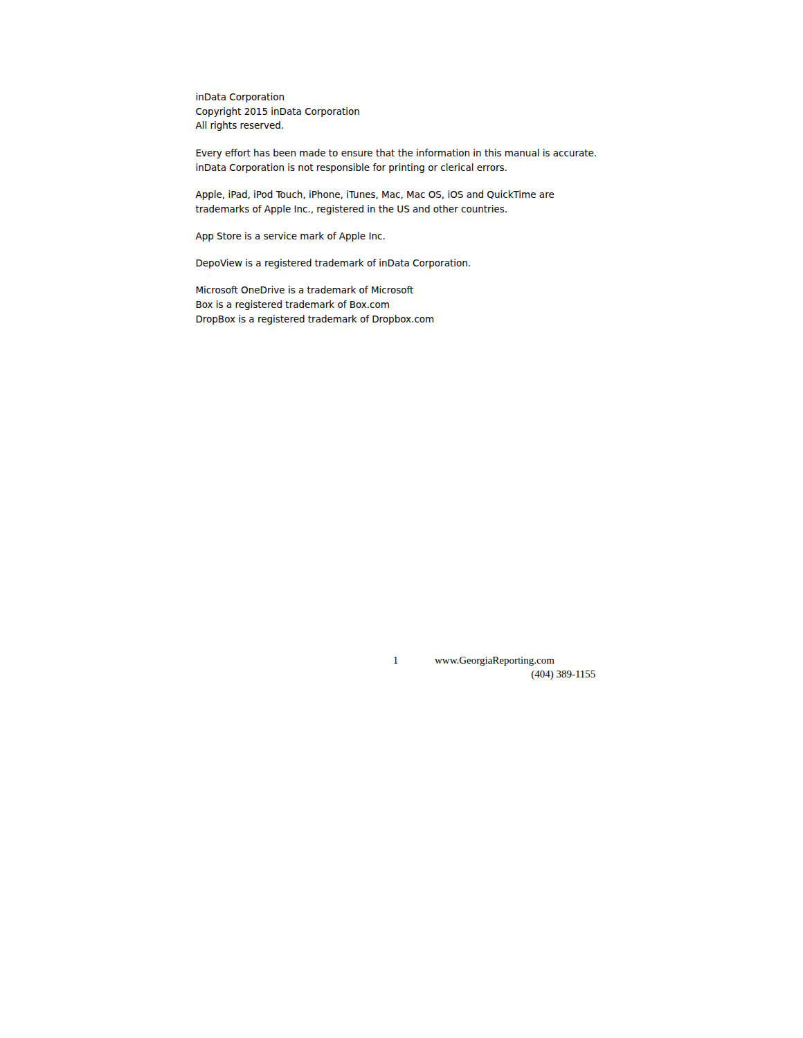inData Corporation
Copyright 2015 inData Corporation
All rights reserved.
Every effort has been made to ensure that the information in this manual is accurate.
inData Corporation is not responsible for printing or clerical errors.
Apple, iPad, iPod Touch, iPhone, iTunes, Mac, Mac OS, iOS and QuickTime are trademarks of Apple Inc., registered in the US and other countries.
App Store is a service mark of Apple Inc.
DepoView is a registered trademark of inData Corporation.
Microsoft OneDrive is a trademark of Microsoft
Box is a registered trademark of Box.com
DropBox is a registered trademark of Dropbox.com
1 www.GeorgiaReporting.com
(404) 389-1155